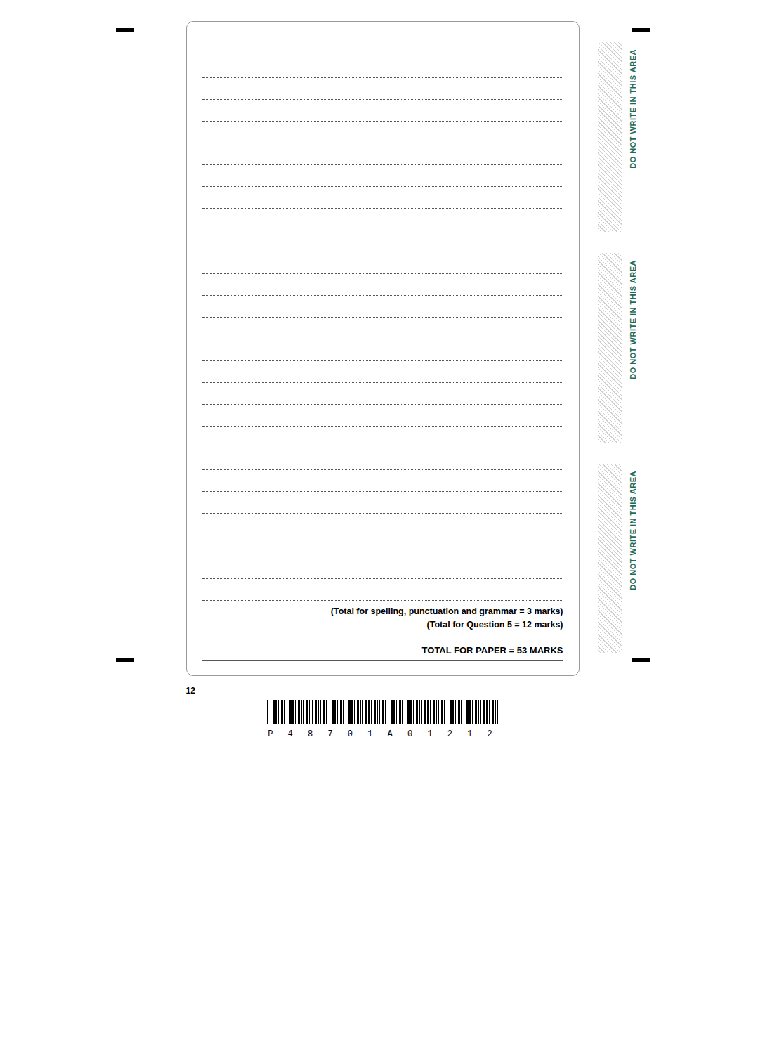DO NOT WRITE IN THIS AREA
DO NOT WRITE IN THIS AREA
DO NOT WRITE IN THIS AREA
(Total for spelling, punctuation and grammar = 3 marks)
(Total for Question 5 = 12 marks)
TOTAL FOR PAPER = 53 MARKS
12
P 4 8 7 0 1 A 0 1 2 1 2